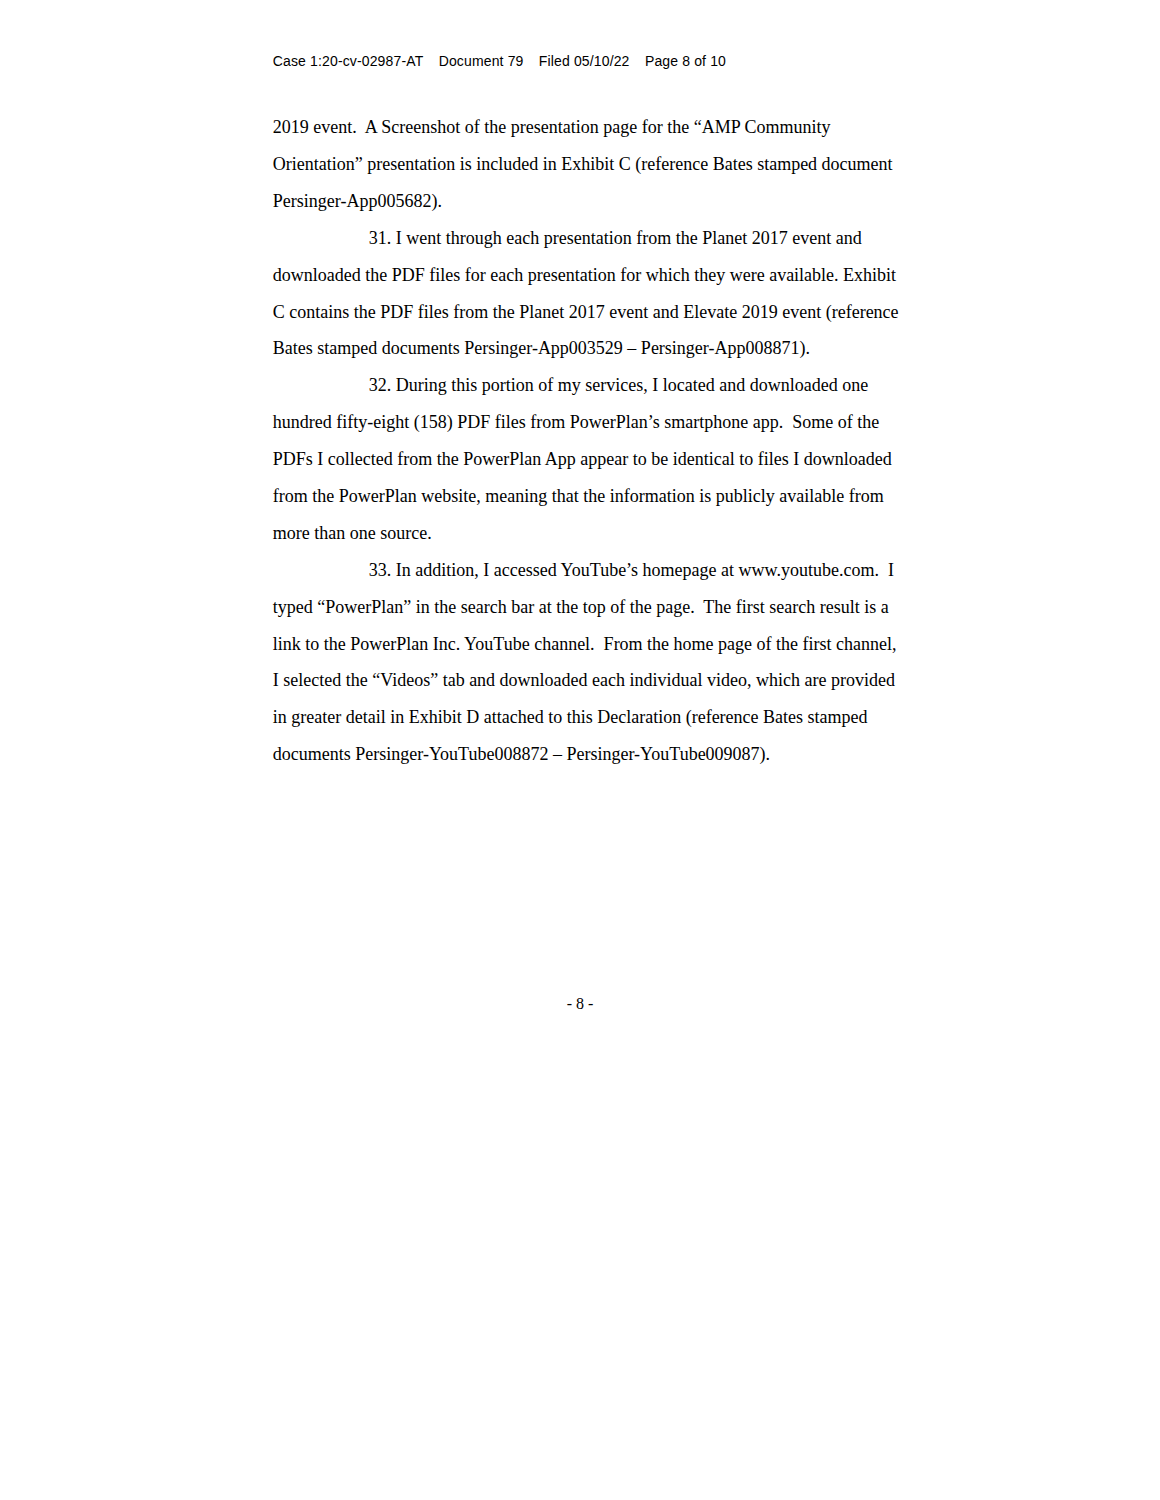Case 1:20-cv-02987-AT Document 79 Filed 05/10/22 Page 8 of 10
2019 event. A Screenshot of the presentation page for the “AMP Community Orientation” presentation is included in Exhibit C (reference Bates stamped document Persinger-App005682).
31. I went through each presentation from the Planet 2017 event and downloaded the PDF files for each presentation for which they were available. Exhibit C contains the PDF files from the Planet 2017 event and Elevate 2019 event (reference Bates stamped documents Persinger-App003529 – Persinger-App008871).
32. During this portion of my services, I located and downloaded one hundred fifty-eight (158) PDF files from PowerPlan’s smartphone app. Some of the PDFs I collected from the PowerPlan App appear to be identical to files I downloaded from the PowerPlan website, meaning that the information is publicly available from more than one source.
33. In addition, I accessed YouTube’s homepage at www.youtube.com. I typed “PowerPlan” in the search bar at the top of the page. The first search result is a link to the PowerPlan Inc. YouTube channel. From the home page of the first channel, I selected the “Videos” tab and downloaded each individual video, which are provided in greater detail in Exhibit D attached to this Declaration (reference Bates stamped documents Persinger-YouTube008872 – Persinger-YouTube009087).
- 8 -